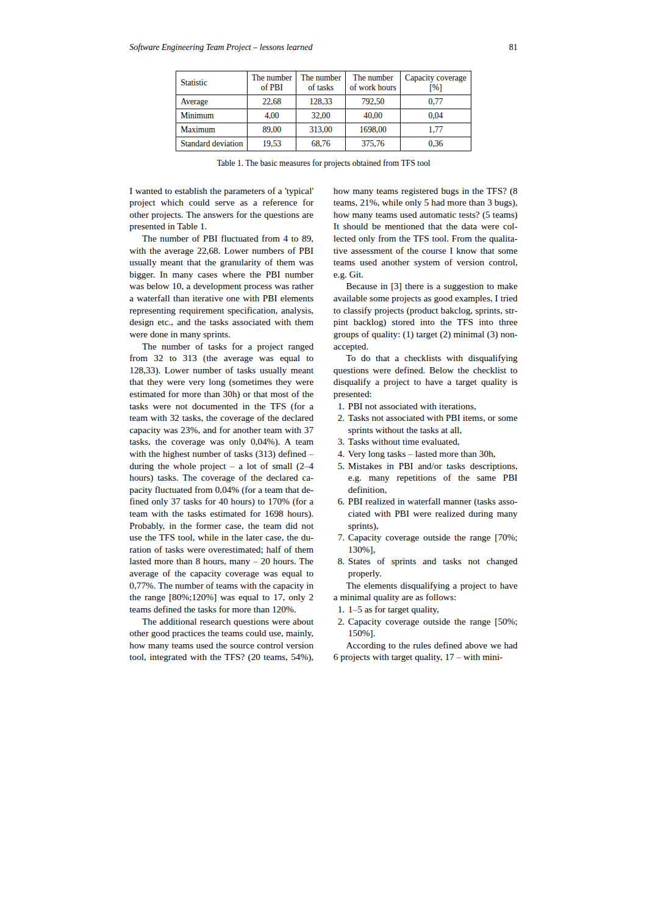Software Engineering Team Project – lessons learned 81
| Statistic | The number of PBI | The number of tasks | The number of work hours | Capacity coverage [%] |
| --- | --- | --- | --- | --- |
| Average | 22,68 | 128,33 | 792,50 | 0,77 |
| Minimum | 4,00 | 32,00 | 40,00 | 0,04 |
| Maximum | 89,00 | 313,00 | 1698,00 | 1,77 |
| Standard deviation | 19,53 | 68,76 | 375,76 | 0,36 |
Table 1. The basic measures for projects obtained from TFS tool
I wanted to establish the parameters of a 'typical' project which could serve as a reference for other projects. The answers for the questions are presented in Table 1.
The number of PBI fluctuated from 4 to 89, with the average 22,68. Lower numbers of PBI usually meant that the granularity of them was bigger. In many cases where the PBI number was below 10, a development process was rather a waterfall than iterative one with PBI elements representing requirement specification, analysis, design etc., and the tasks associated with them were done in many sprints.
The number of tasks for a project ranged from 32 to 313 (the average was equal to 128,33). Lower number of tasks usually meant that they were very long (sometimes they were estimated for more than 30h) or that most of the tasks were not documented in the TFS (for a team with 32 tasks, the coverage of the declared capacity was 23%, and for another team with 37 tasks, the coverage was only 0,04%). A team with the highest number of tasks (313) defined – during the whole project – a lot of small (2–4 hours) tasks. The coverage of the declared capacity fluctuated from 0,04% (for a team that defined only 37 tasks for 40 hours) to 170% (for a team with the tasks estimated for 1698 hours). Probably, in the former case, the team did not use the TFS tool, while in the later case, the duration of tasks were overestimated; half of them lasted more than 8 hours, many – 20 hours. The average of the capacity coverage was equal to 0,77%. The number of teams with the capacity in the range [80%;120%] was equal to 17, only 2 teams defined the tasks for more than 120%.
The additional research questions were about other good practices the teams could use, mainly, how many teams used the source control version tool, integrated with the TFS? (20 teams, 54%), how many teams registered bugs in the TFS? (8 teams, 21%, while only 5 had more than 3 bugs), how many teams used automatic tests? (5 teams) It should be mentioned that the data were collected only from the TFS tool. From the qualitative assessment of the course I know that some teams used another system of version control, e.g. Git.
Because in [3] there is a suggestion to make available some projects as good examples, I tried to classify projects (product bakclog, sprints, strpint backlog) stored into the TFS into three groups of quality: (1) target (2) minimal (3) non-accepted.
To do that a checklists with disqualifying questions were defined. Below the checklist to disqualify a project to have a target quality is presented:
PBI not associated with iterations,
Tasks not associated with PBI items, or some sprints without the tasks at all,
Tasks without time evaluated,
Very long tasks – lasted more than 30h,
Mistakes in PBI and/or tasks descriptions, e.g. many repetitions of the same PBI definition,
PBI realized in waterfall manner (tasks associated with PBI were realized during many sprints),
Capacity coverage outside the range [70%; 130%],
States of sprints and tasks not changed properly.
The elements disqualifying a project to have a minimal quality are as follows:
1–5 as for target quality,
Capacity coverage outside the range [50%; 150%].
According to the rules defined above we had 6 projects with target quality, 17 – with mini-